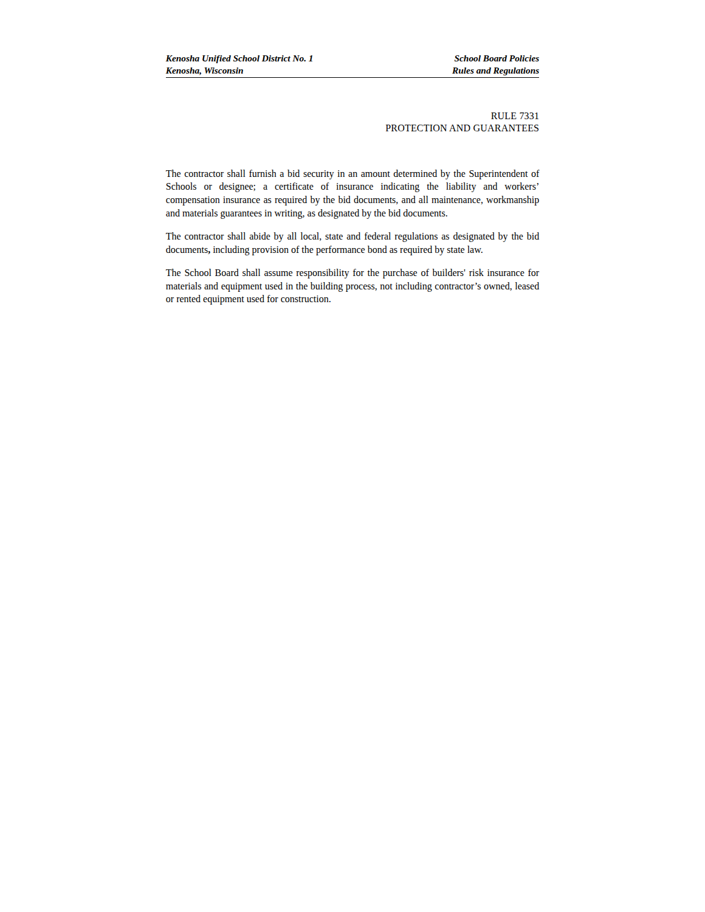| Kenosha Unified School District No. 1 | School Board Policies |
| Kenosha, Wisconsin | Rules and Regulations |
RULE 7331
PROTECTION AND GUARANTEES
The contractor shall furnish a bid security in an amount determined by the Superintendent of Schools or designee; a certificate of insurance indicating the liability and workers’ compensation insurance as required by the bid documents, and all maintenance, workmanship and materials guarantees in writing, as designated by the bid documents.
The contractor shall abide by all local, state and federal regulations as designated by the bid documents, including provision of the performance bond as required by state law.
The School Board shall assume responsibility for the purchase of builders' risk insurance for materials and equipment used in the building process, not including contractor’s owned, leased or rented equipment used for construction.